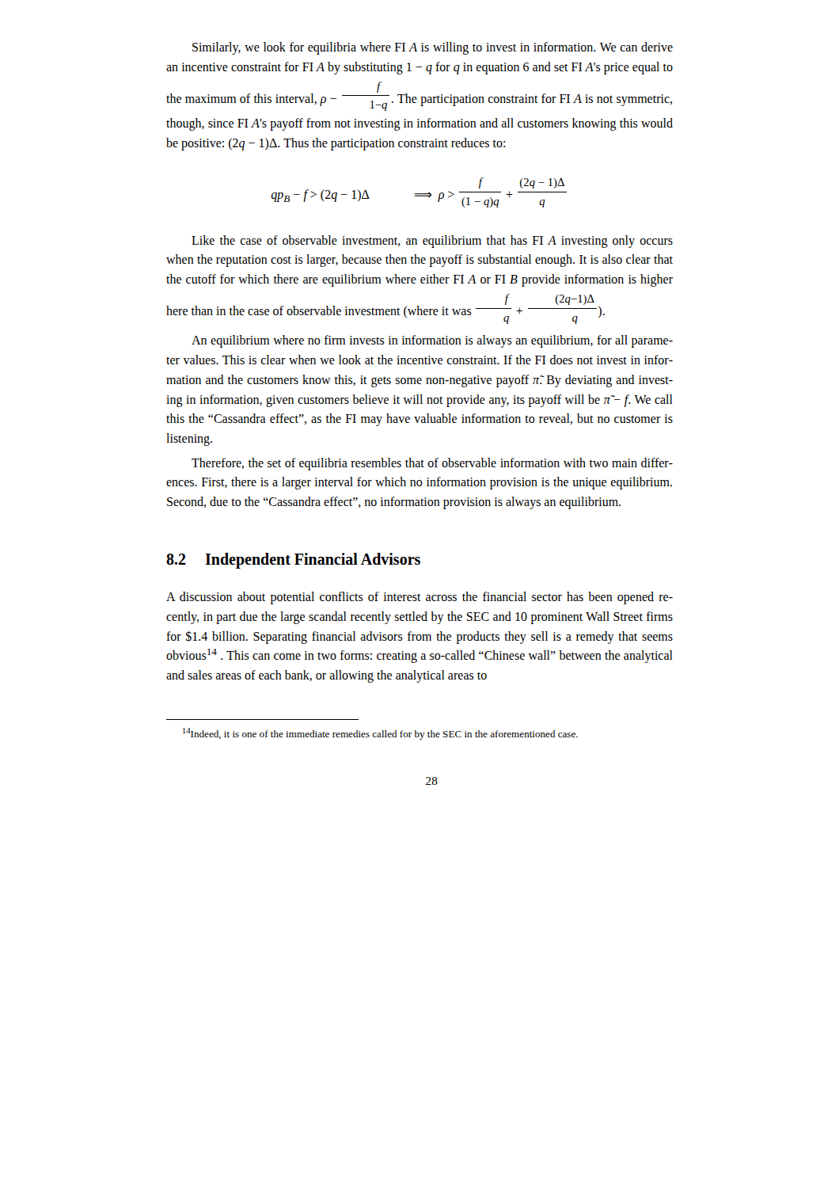Similarly, we look for equilibria where FI A is willing to invest in information. We can derive an incentive constraint for FI A by substituting 1 − q for q in equation 6 and set FI A's price equal to the maximum of this interval, ρ − f 1−q. The participation constraint for FI A is not symmetric, though, since FI A's payoff from not investing in information and all customers knowing this would be positive: (2q − 1)Δ. Thus the participation constraint reduces to:
qpB − f > (2q − 1)Δ ⟹ ρ > f(1 − q)q + (2q − 1)Δ q
Like the case of observable investment, an equilibrium that has FI A investing only occurs when the reputation cost is larger, because then the payoff is substantial enough. It is also clear that the cutoff for which there are equilibrium where either FI A or FI B provide information is higher here than in the case of observable investment (where it was fq + (2q−1)Δ q).
An equilibrium where no firm invests in information is always an equilibrium, for all parameter values. This is clear when we look at the incentive constraint. If the FI does not invest in information and the customers know this, it gets some non-negative payoff π̃. By deviating and investing in information, given customers believe it will not provide any, its payoff will be π̃ − f. We call this the “Cassandra effect”, as the FI may have valuable information to reveal, but no customer is listening.
Therefore, the set of equilibria resembles that of observable information with two main differences. First, there is a larger interval for which no information provision is the unique equilibrium. Second, due to the “Cassandra effect”, no information provision is always an equilibrium.
8.2 Independent Financial Advisors
A discussion about potential conflicts of interest across the financial sector has been opened recently, in part due the large scandal recently settled by the SEC and 10 prominent Wall Street firms for $1.4 billion. Separating financial advisors from the products they sell is a remedy that seems obvious14 . This can come in two forms: creating a so-called “Chinese wall” between the analytical and sales areas of each bank, or allowing the analytical areas to
14Indeed, it is one of the immediate remedies called for by the SEC in the aforementioned case.
28